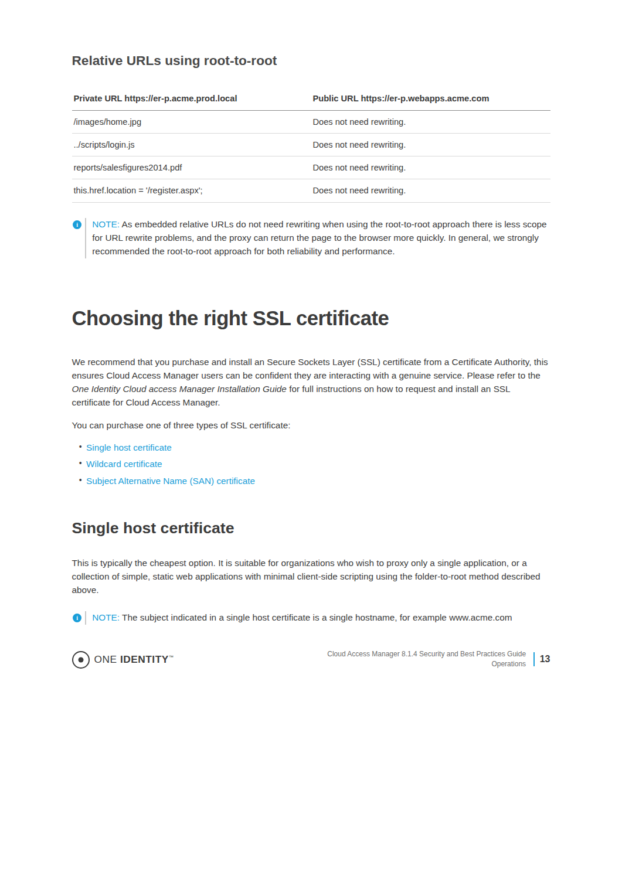Relative URLs using root-to-root
| Private URL https://er-p.acme.prod.local | Public URL https://er-p.webapps.acme.com |
| --- | --- |
| /images/home.jpg | Does not need rewriting. |
| ../scripts/login.js | Does not need rewriting. |
| reports/salesfigures2014.pdf | Does not need rewriting. |
| this.href.location = '/register.aspx'; | Does not need rewriting. |
i
NOTE: As embedded relative URLs do not need rewriting when using the root-to-root approach there is less scope for URL rewrite problems, and the proxy can return the page to the browser more quickly. In general, we strongly recommended the root-to-root approach for both reliability and performance.
Choosing the right SSL certificate
We recommend that you purchase and install an Secure Sockets Layer (SSL) certificate from a Certificate Authority, this ensures Cloud Access Manager users can be confident they are interacting with a genuine service. Please refer to the One Identity Cloud access Manager Installation Guide for full instructions on how to request and install an SSL certificate for Cloud Access Manager.
You can purchase one of three types of SSL certificate:
Single host certificate
Wildcard certificate
Subject Alternative Name (SAN) certificate
Single host certificate
This is typically the cheapest option. It is suitable for organizations who wish to proxy only a single application, or a collection of simple, static web applications with minimal client-side scripting using the folder-to-root method described above.
i
NOTE: The subject indicated in a single host certificate is a single hostname, for example www.acme.com
ONE IDENTITY™
Cloud Access Manager 8.1.4 Security and Best Practices Guide
Operations
13